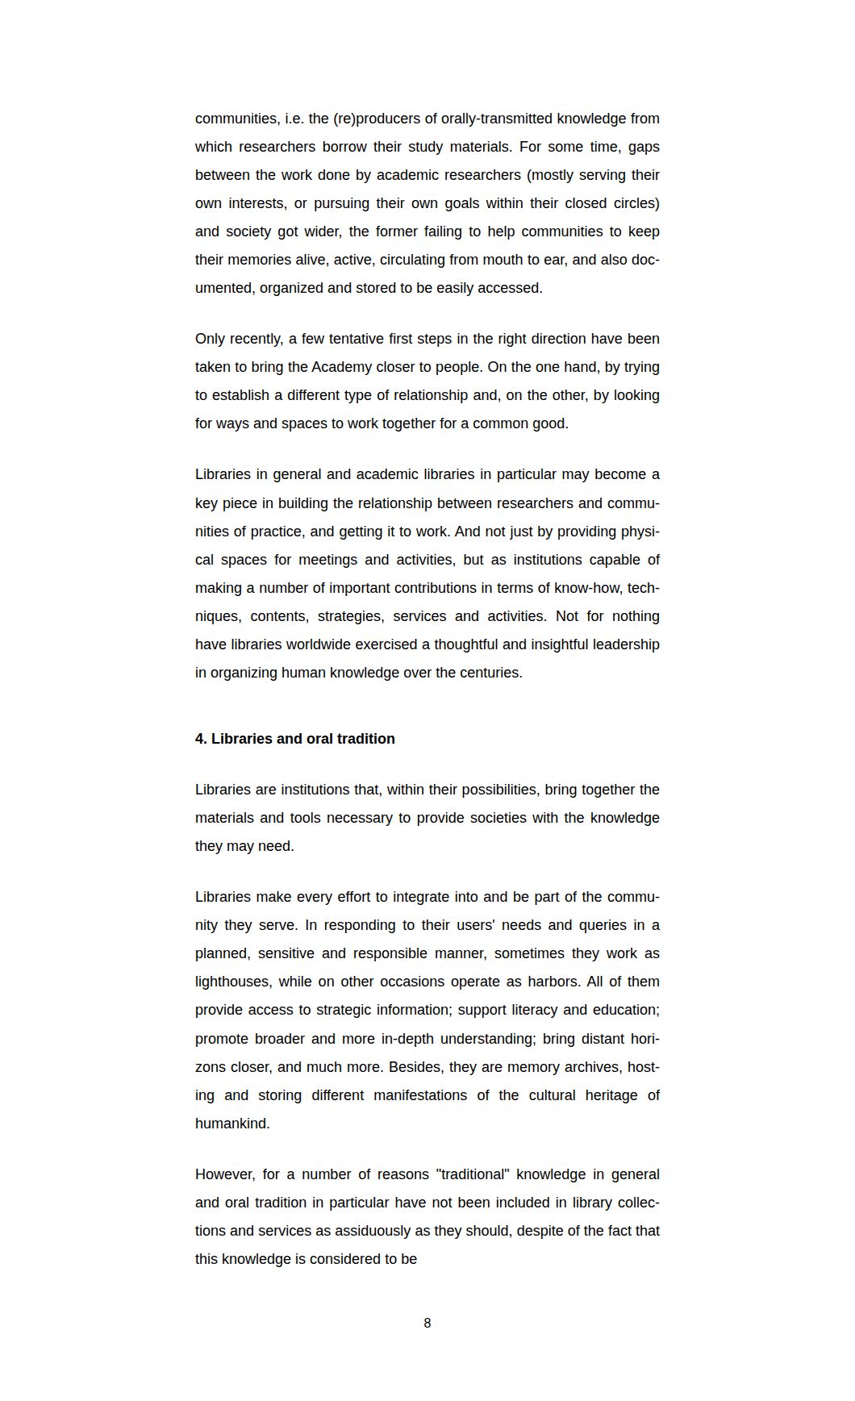communities, i.e. the (re)producers of orally-transmitted knowledge from which researchers borrow their study materials. For some time, gaps between the work done by academic researchers (mostly serving their own interests, or pursuing their own goals within their closed circles) and society got wider, the former failing to help communities to keep their memories alive, active, circulating from mouth to ear, and also documented, organized and stored to be easily accessed.
Only recently, a few tentative first steps in the right direction have been taken to bring the Academy closer to people. On the one hand, by trying to establish a different type of relationship and, on the other, by looking for ways and spaces to work together for a common good.
Libraries in general and academic libraries in particular may become a key piece in building the relationship between researchers and communities of practice, and getting it to work. And not just by providing physical spaces for meetings and activities, but as institutions capable of making a number of important contributions in terms of know-how, techniques, contents, strategies, services and activities. Not for nothing have libraries worldwide exercised a thoughtful and insightful leadership in organizing human knowledge over the centuries.
4. Libraries and oral tradition
Libraries are institutions that, within their possibilities, bring together the materials and tools necessary to provide societies with the knowledge they may need.
Libraries make every effort to integrate into and be part of the community they serve. In responding to their users' needs and queries in a planned, sensitive and responsible manner, sometimes they work as lighthouses, while on other occasions operate as harbors. All of them provide access to strategic information; support literacy and education; promote broader and more in-depth understanding; bring distant horizons closer, and much more. Besides, they are memory archives, hosting and storing different manifestations of the cultural heritage of humankind.
However, for a number of reasons "traditional" knowledge in general and oral tradition in particular have not been included in library collections and services as assiduously as they should, despite of the fact that this knowledge is considered to be
8